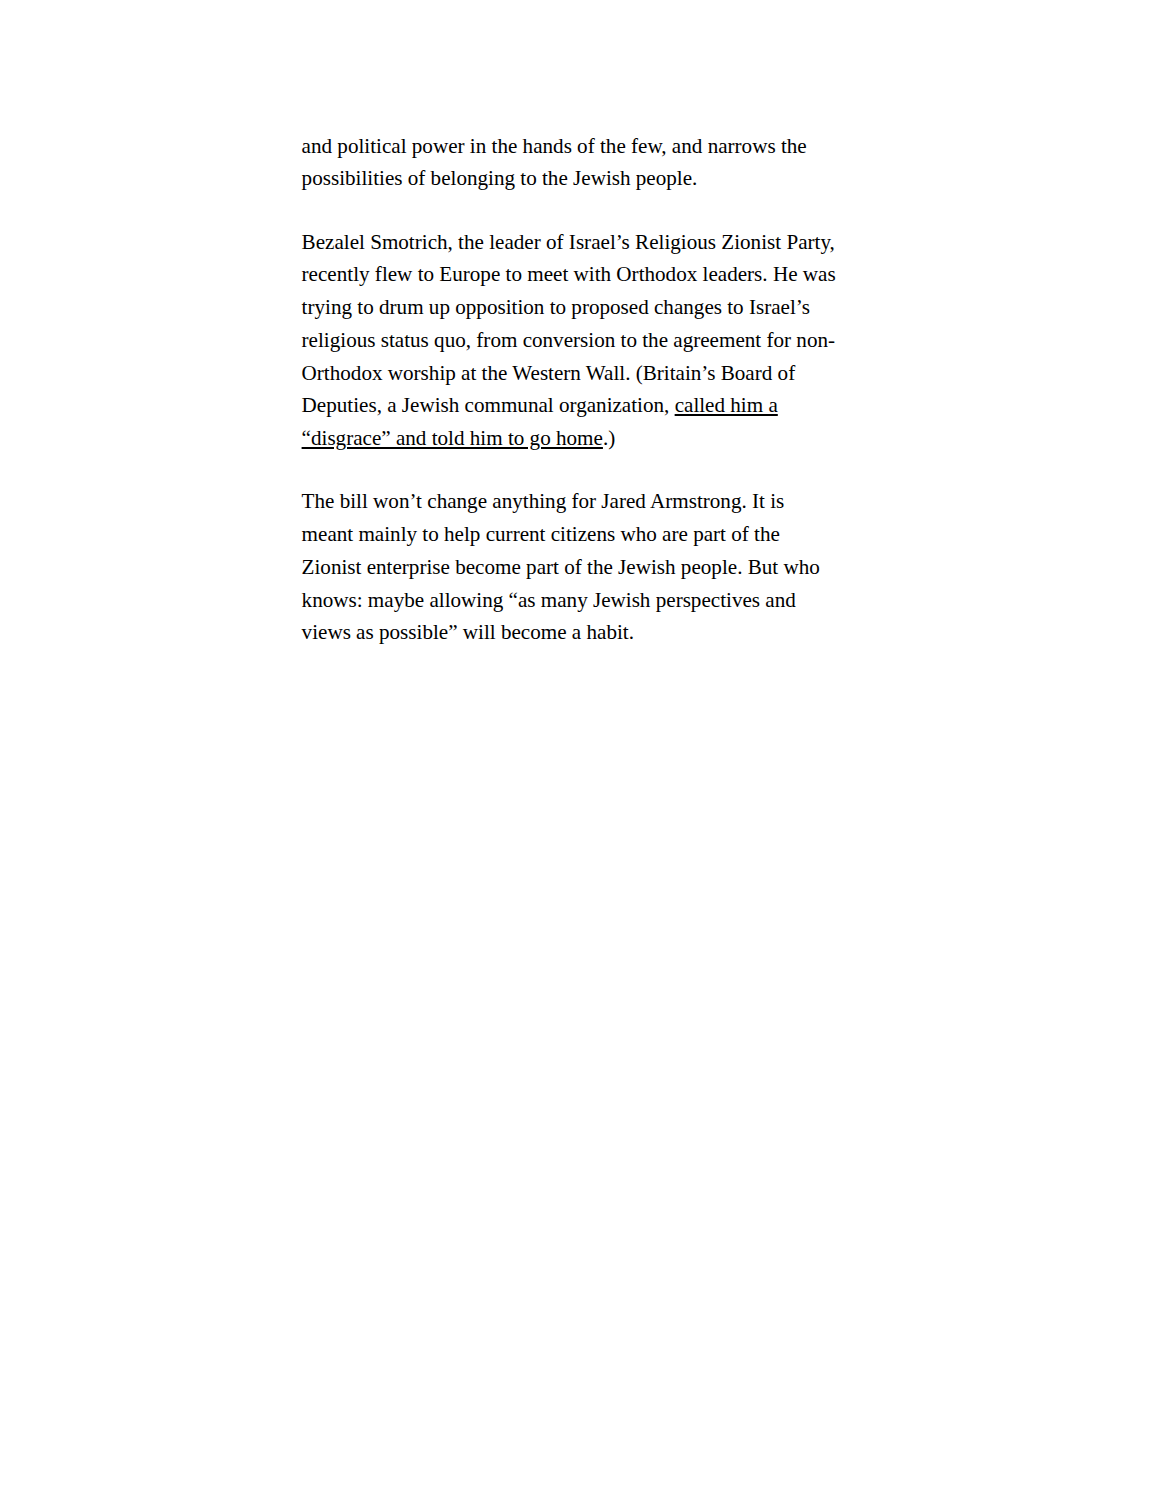and political power in the hands of the few, and narrows the possibilities of belonging to the Jewish people.
Bezalel Smotrich, the leader of Israel’s Religious Zionist Party, recently flew to Europe to meet with Orthodox leaders. He was trying to drum up opposition to proposed changes to Israel’s religious status quo, from conversion to the agreement for non-Orthodox worship at the Western Wall. (Britain’s Board of Deputies, a Jewish communal organization, called him a “disgrace” and told him to go home.)
The bill won’t change anything for Jared Armstrong. It is meant mainly to help current citizens who are part of the Zionist enterprise become part of the Jewish people. But who knows: maybe allowing “as many Jewish perspectives and views as possible” will become a habit.